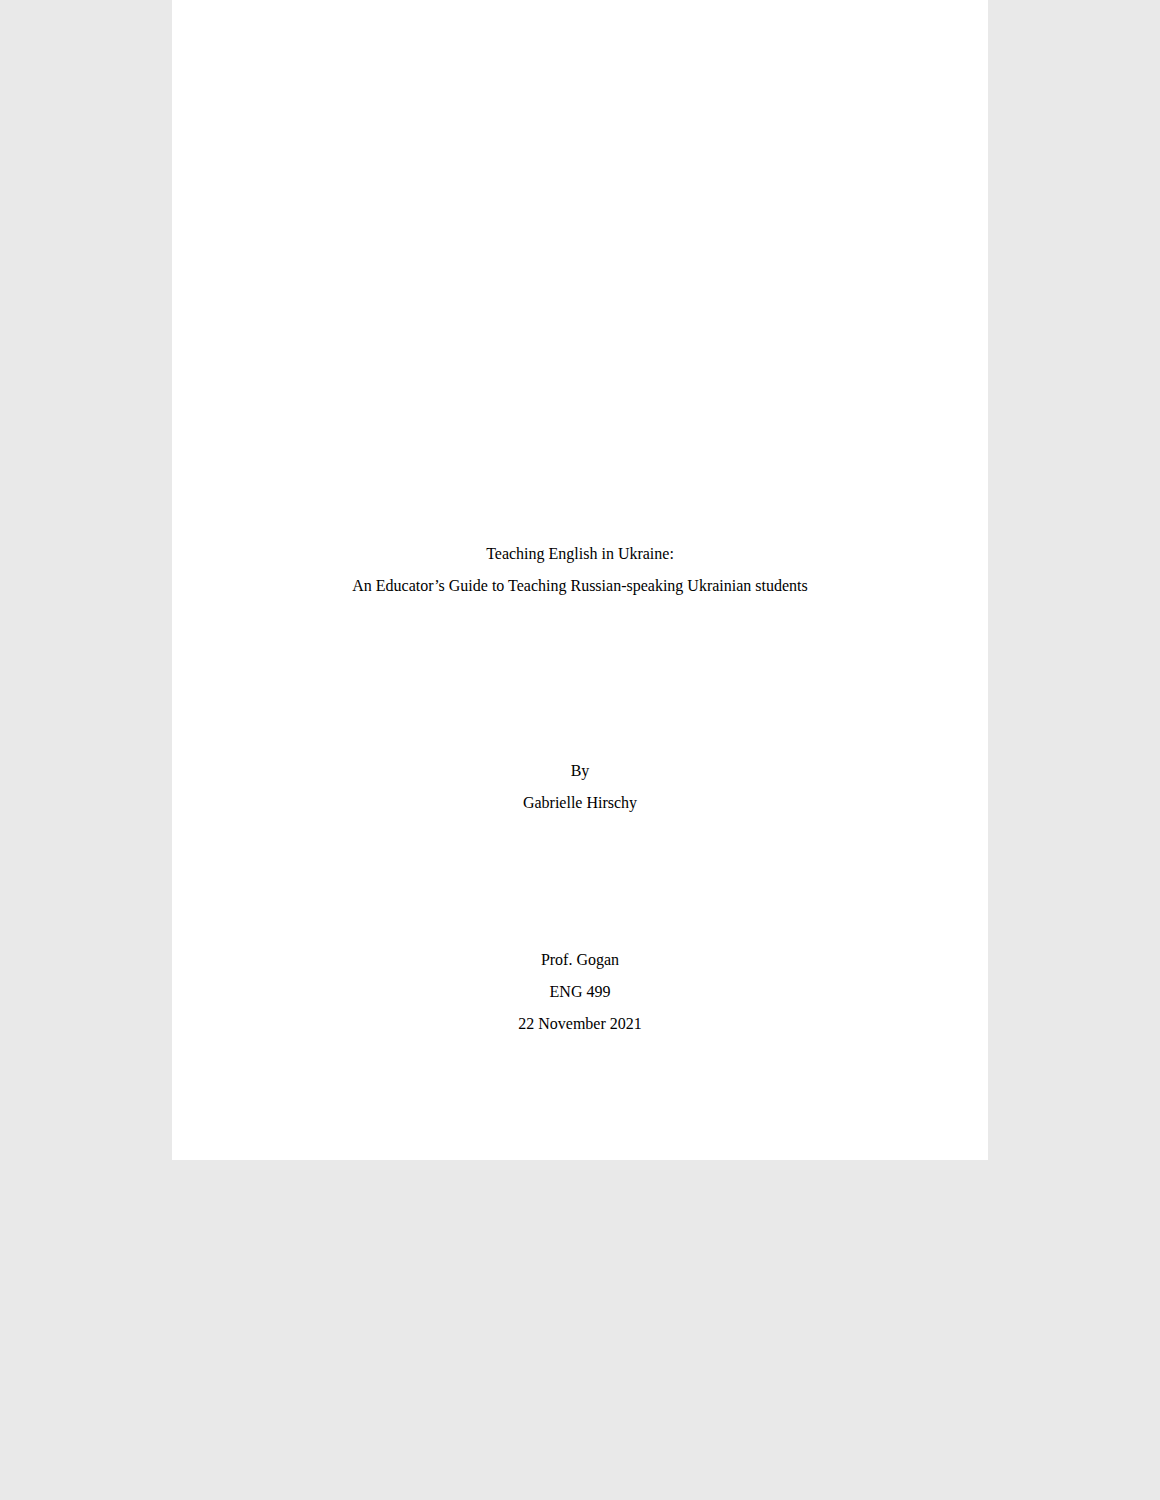Teaching English in Ukraine:
An Educator’s Guide to Teaching Russian-speaking Ukrainian students
By
Gabrielle Hirschy
Prof. Gogan
ENG 499
22 November 2021